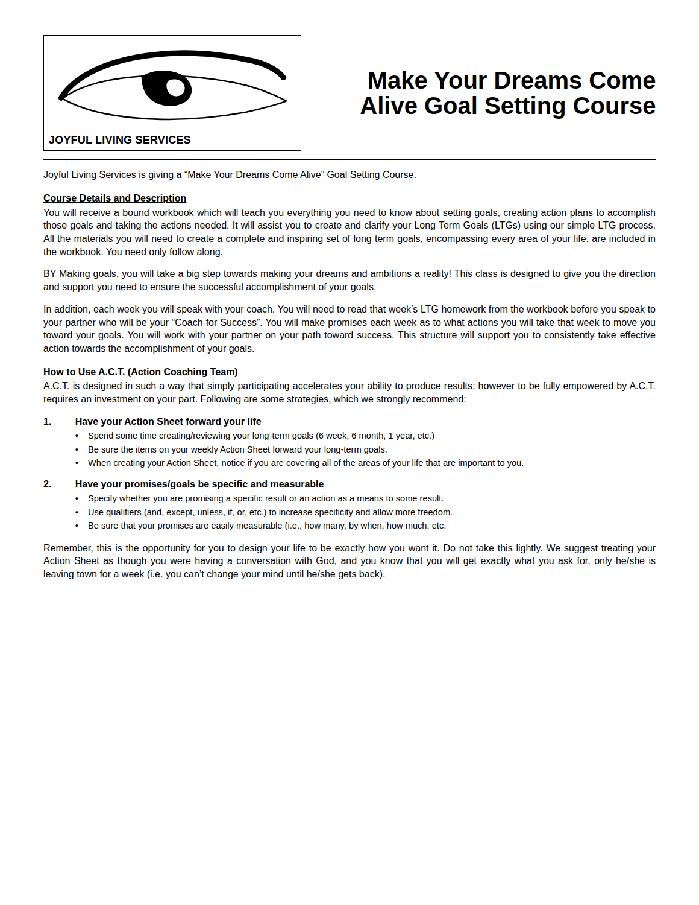JOYFUL LIVING SERVICES
Make Your Dreams Come Alive Goal Setting Course
Joyful Living Services is giving a “Make Your Dreams Come Alive” Goal Setting Course.
Course Details and Description
You will receive a bound workbook which will teach you everything you need to know about setting goals, creating action plans to accomplish those goals and taking the actions needed. It will assist you to create and clarify your Long Term Goals (LTGs) using our simple LTG process. All the materials you will need to create a complete and inspiring set of long term goals, encompassing every area of your life, are included in the workbook. You need only follow along.
BY Making goals, you will take a big step towards making your dreams and ambitions a reality! This class is designed to give you the direction and support you need to ensure the successful accomplishment of your goals.
In addition, each week you will speak with your coach. You will need to read that week’s LTG homework from the workbook before you speak to your partner who will be your “Coach for Success”. You will make promises each week as to what actions you will take that week to move you toward your goals. You will work with your partner on your path toward success. This structure will support you to consistently take effective action towards the accomplishment of your goals.
How to Use A.C.T. (Action Coaching Team)
A.C.T. is designed in such a way that simply participating accelerates your ability to produce results; however to be fully empowered by A.C.T. requires an investment on your part. Following are some strategies, which we strongly recommend:
Have your Action Sheet forward your life
Spend some time creating/reviewing your long-term goals (6 week, 6 month, 1 year, etc.)
Be sure the items on your weekly Action Sheet forward your long-term goals.
When creating your Action Sheet, notice if you are covering all of the areas of your life that are important to you.
Have your promises/goals be specific and measurable
Specify whether you are promising a specific result or an action as a means to some result.
Use qualifiers (and, except, unless, if, or, etc.) to increase specificity and allow more freedom.
Be sure that your promises are easily measurable (i.e., how many, by when, how much, etc.
Remember, this is the opportunity for you to design your life to be exactly how you want it. Do not take this lightly. We suggest treating your Action Sheet as though you were having a conversation with God, and you know that you will get exactly what you ask for, only he/she is leaving town for a week (i.e. you can’t change your mind until he/she gets back).